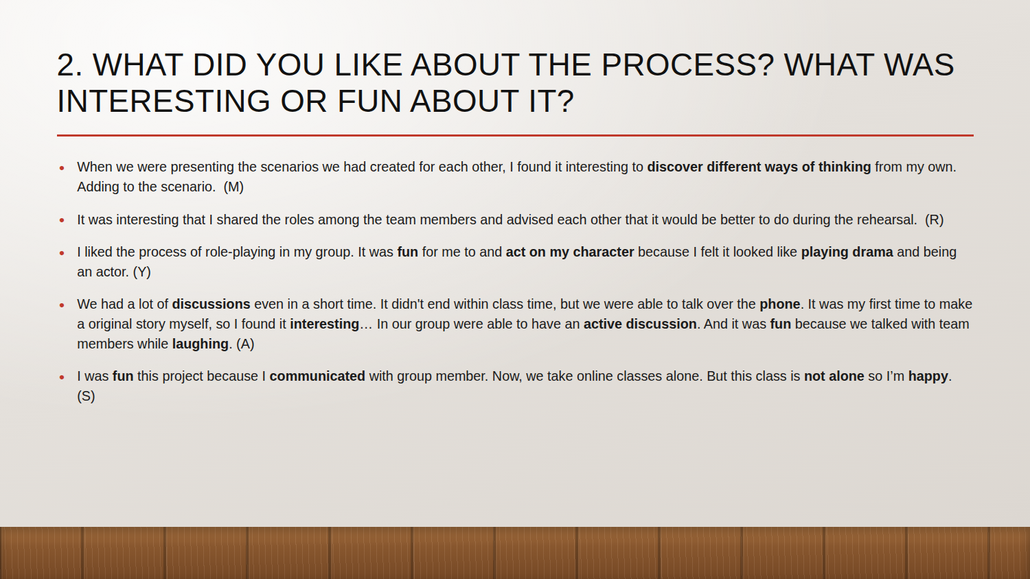2. What did you like about the process? What was interesting or fun about it?
When we were presenting the scenarios we had created for each other, I found it interesting to discover different ways of thinking from my own. Adding to the scenario. (M)
It was interesting that I shared the roles among the team members and advised each other that it would be better to do during the rehearsal. (R)
I liked the process of role-playing in my group. It was fun for me to and act on my character because I felt it looked like playing drama and being an actor. (Y)
We had a lot of discussions even in a short time. It didn't end within class time, but we were able to talk over the phone. It was my first time to make a original story myself, so I found it interesting… In our group were able to have an active discussion. And it was fun because we talked with team members while laughing. (A)
I was fun this project because I communicated with group member. Now, we take online classes alone. But this class is not alone so I’m happy. (S)